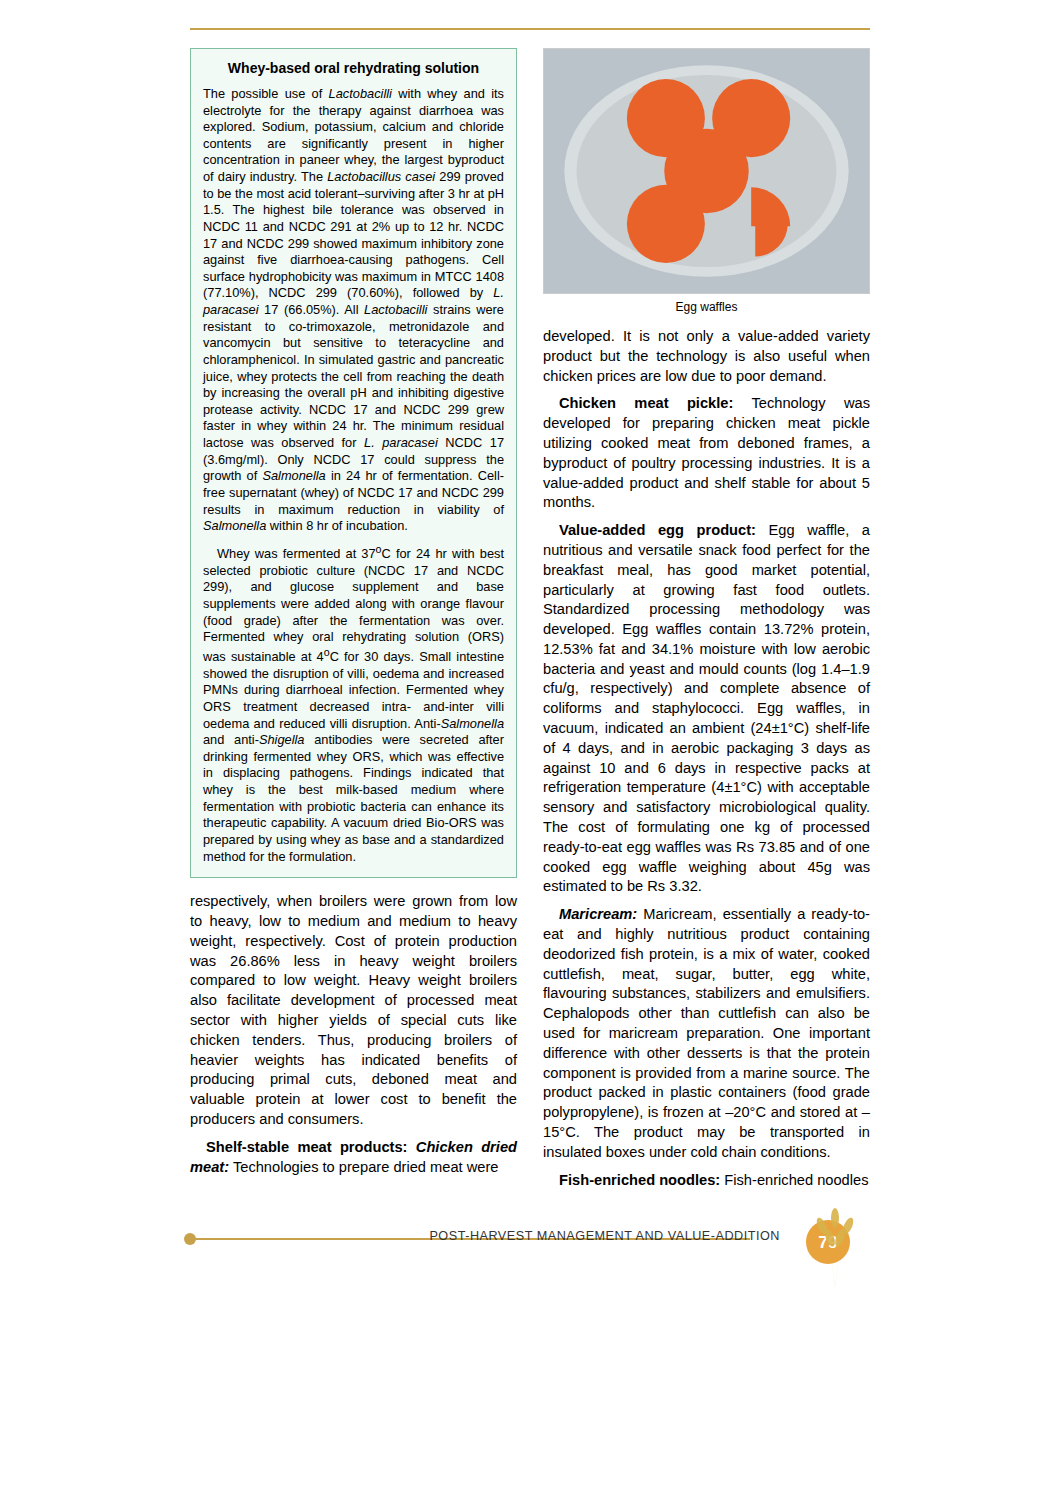Whey-based oral rehydrating solution
The possible use of Lactobacilli with whey and its electrolyte for the therapy against diarrhoea was explored. Sodium, potassium, calcium and chloride contents are significantly present in higher concentration in paneer whey, the largest byproduct of dairy industry. The Lactobacillus casei 299 proved to be the most acid tolerant–surviving after 3 hr at pH 1.5. The highest bile tolerance was observed in NCDC 11 and NCDC 291 at 2% up to 12 hr. NCDC 17 and NCDC 299 showed maximum inhibitory zone against five diarrhoea-causing pathogens. Cell surface hydrophobicity was maximum in MTCC 1408 (77.10%), NCDC 299 (70.60%), followed by L. paracasei 17 (66.05%). All Lactobacilli strains were resistant to co-trimoxazole, metronidazole and vancomycin but sensitive to teteracycline and chloramphenicol. In simulated gastric and pancreatic juice, whey protects the cell from reaching the death by increasing the overall pH and inhibiting digestive protease activity. NCDC 17 and NCDC 299 grew faster in whey within 24 hr. The minimum residual lactose was observed for L. paracasei NCDC 17 (3.6mg/ml). Only NCDC 17 could suppress the growth of Salmonella in 24 hr of fermentation. Cell-free supernatant (whey) of NCDC 17 and NCDC 299 results in maximum reduction in viability of Salmonella within 8 hr of incubation.
Whey was fermented at 37oC for 24 hr with best selected probiotic culture (NCDC 17 and NCDC 299), and glucose supplement and base supplements were added along with orange flavour (food grade) after the fermentation was over. Fermented whey oral rehydrating solution (ORS) was sustainable at 4oC for 30 days. Small intestine showed the disruption of villi, oedema and increased PMNs during diarrhoeal infection. Fermented whey ORS treatment decreased intra- and-inter villi oedema and reduced villi disruption. Anti-Salmonella and anti-Shigella antibodies were secreted after drinking fermented whey ORS, which was effective in displacing pathogens. Findings indicated that whey is the best milk-based medium where fermentation with probiotic bacteria can enhance its therapeutic capability. A vacuum dried Bio-ORS was prepared by using whey as base and a standardized method for the formulation.
respectively, when broilers were grown from low to heavy, low to medium and medium to heavy weight, respectively. Cost of protein production was 26.86% less in heavy weight broilers compared to low weight. Heavy weight broilers also facilitate development of processed meat sector with higher yields of special cuts like chicken tenders. Thus, producing broilers of heavier weights has indicated benefits of producing primal cuts, deboned meat and valuable protein at lower cost to benefit the producers and consumers.
Shelf-stable meat products: Chicken dried meat: Technologies to prepare dried meat were
Egg waffles
developed. It is not only a value-added variety product but the technology is also useful when chicken prices are low due to poor demand.
Chicken meat pickle: Technology was developed for preparing chicken meat pickle utilizing cooked meat from deboned frames, a byproduct of poultry processing industries. It is a value-added product and shelf stable for about 5 months.
Value-added egg product: Egg waffle, a nutritious and versatile snack food perfect for the breakfast meal, has good market potential, particularly at growing fast food outlets. Standardized processing methodology was developed. Egg waffles contain 13.72% protein, 12.53% fat and 34.1% moisture with low aerobic bacteria and yeast and mould counts (log 1.4–1.9 cfu/g, respectively) and complete absence of coliforms and staphylococci. Egg waffles, in vacuum, indicated an ambient (24±1°C) shelf-life of 4 days, and in aerobic packaging 3 days as against 10 and 6 days in respective packs at refrigeration temperature (4±1°C) with acceptable sensory and satisfactory microbiological quality. The cost of formulating one kg of processed ready-to-eat egg waffles was Rs 73.85 and of one cooked egg waffle weighing about 45g was estimated to be Rs 3.32.
Maricream: Maricream, essentially a ready-to-eat and highly nutritious product containing deodorized fish protein, is a mix of water, cooked cuttlefish, meat, sugar, butter, egg white, flavouring substances, stabilizers and emulsifiers. Cephalopods other than cuttlefish can also be used for maricream preparation. One important difference with other desserts is that the protein component is provided from a marine source. The product packed in plastic containers (food grade polypropylene), is frozen at –20°C and stored at –15°C. The product may be transported in insulated boxes under cold chain conditions.
Fish-enriched noodles: Fish-enriched noodles
POST-HARVEST MANAGEMENT AND VALUE-ADDITION
79